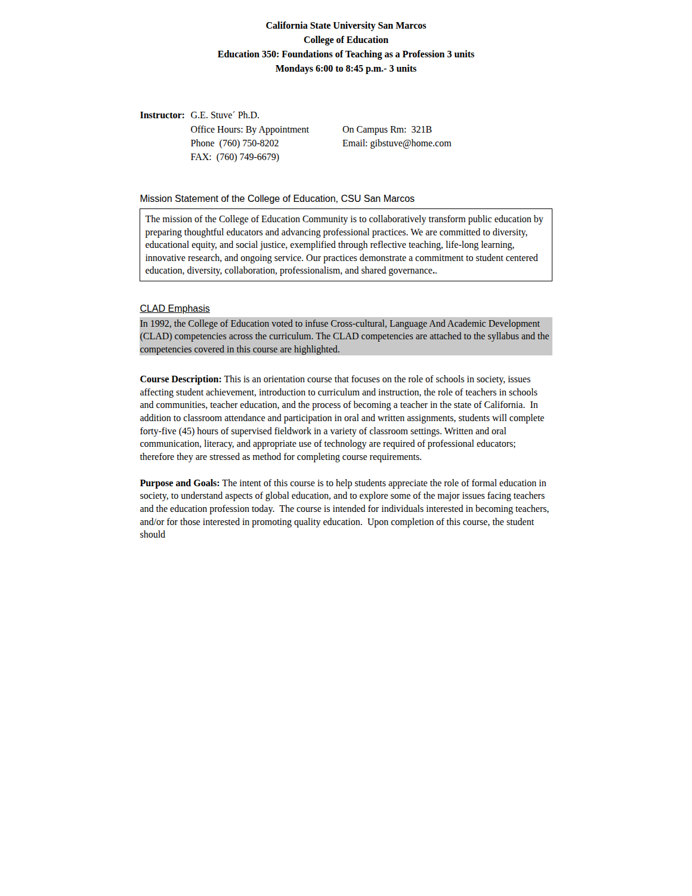California State University San Marcos
College of Education
Education 350: Foundations of Teaching as a Profession 3 units
Mondays 6:00 to 8:45 p.m.- 3 units
| Instructor: | G.E. Stuve´ Ph.D. | |
| | Office Hours: By Appointment | On Campus Rm: 321B |
| | Phone (760) 750-8202 | Email: gibstuve@home.com |
| | FAX: (760) 749-6679) | |
Mission Statement of the College of Education, CSU San Marcos
The mission of the College of Education Community is to collaboratively transform public education by preparing thoughtful educators and advancing professional practices. We are committed to diversity, educational equity, and social justice, exemplified through reflective teaching, life-long learning, innovative research, and ongoing service. Our practices demonstrate a commitment to student centered education, diversity, collaboration, professionalism, and shared governance..
CLAD Emphasis
In 1992, the College of Education voted to infuse Cross-cultural, Language And Academic Development (CLAD) competencies across the curriculum. The CLAD competencies are attached to the syllabus and the competencies covered in this course are highlighted.
Course Description: This is an orientation course that focuses on the role of schools in society, issues affecting student achievement, introduction to curriculum and instruction, the role of teachers in schools and communities, teacher education, and the process of becoming a teacher in the state of California. In addition to classroom attendance and participation in oral and written assignments, students will complete forty-five (45) hours of supervised fieldwork in a variety of classroom settings. Written and oral communication, literacy, and appropriate use of technology are required of professional educators; therefore they are stressed as method for completing course requirements.
Purpose and Goals: The intent of this course is to help students appreciate the role of formal education in society, to understand aspects of global education, and to explore some of the major issues facing teachers and the education profession today. The course is intended for individuals interested in becoming teachers, and/or for those interested in promoting quality education. Upon completion of this course, the student should